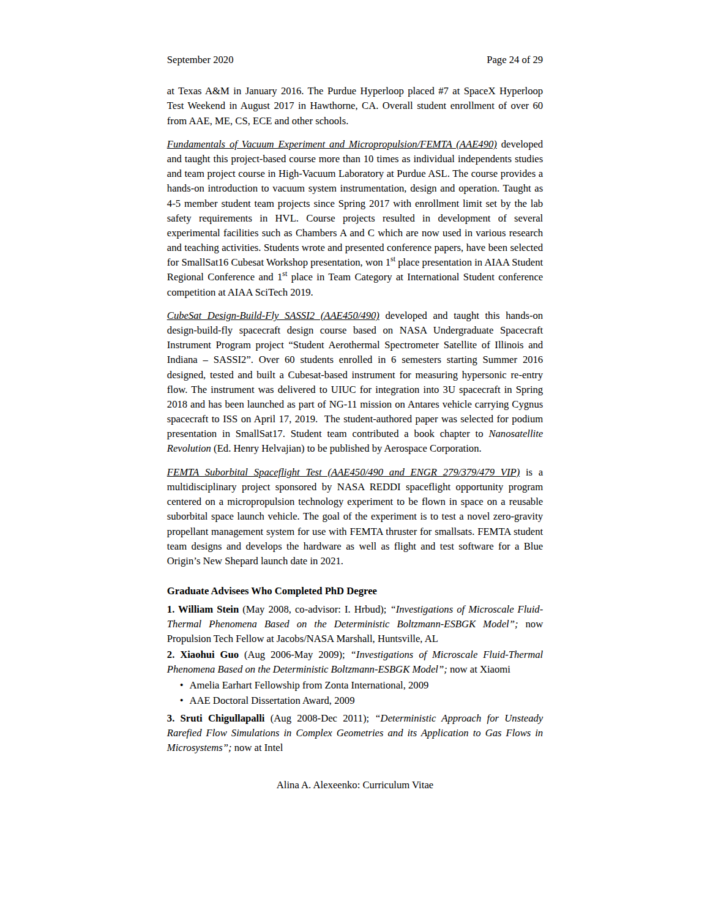September 2020 Page 24 of 29
at Texas A&M in January 2016. The Purdue Hyperloop placed #7 at SpaceX Hyperloop Test Weekend in August 2017 in Hawthorne, CA. Overall student enrollment of over 60 from AAE, ME, CS, ECE and other schools.
Fundamentals of Vacuum Experiment and Micropropulsion/FEMTA (AAE490) developed and taught this project-based course more than 10 times as individual independents studies and team project course in High-Vacuum Laboratory at Purdue ASL. The course provides a hands-on introduction to vacuum system instrumentation, design and operation. Taught as 4-5 member student team projects since Spring 2017 with enrollment limit set by the lab safety requirements in HVL. Course projects resulted in development of several experimental facilities such as Chambers A and C which are now used in various research and teaching activities. Students wrote and presented conference papers, have been selected for SmallSat16 Cubesat Workshop presentation, won 1st place presentation in AIAA Student Regional Conference and 1st place in Team Category at International Student conference competition at AIAA SciTech 2019.
CubeSat Design-Build-Fly SASSI2 (AAE450/490) developed and taught this hands-on design-build-fly spacecraft design course based on NASA Undergraduate Spacecraft Instrument Program project “Student Aerothermal Spectrometer Satellite of Illinois and Indiana – SASSI2”. Over 60 students enrolled in 6 semesters starting Summer 2016 designed, tested and built a Cubesat-based instrument for measuring hypersonic re-entry flow. The instrument was delivered to UIUC for integration into 3U spacecraft in Spring 2018 and has been launched as part of NG-11 mission on Antares vehicle carrying Cygnus spacecraft to ISS on April 17, 2019. The student-authored paper was selected for podium presentation in SmallSat17. Student team contributed a book chapter to Nanosatellite Revolution (Ed. Henry Helvajian) to be published by Aerospace Corporation.
FEMTA Suborbital Spaceflight Test (AAE450/490 and ENGR 279/379/479 VIP) is a multidisciplinary project sponsored by NASA REDDI spaceflight opportunity program centered on a micropropulsion technology experiment to be flown in space on a reusable suborbital space launch vehicle. The goal of the experiment is to test a novel zero-gravity propellant management system for use with FEMTA thruster for smallsats. FEMTA student team designs and develops the hardware as well as flight and test software for a Blue Origin’s New Shepard launch date in 2021.
Graduate Advisees Who Completed PhD Degree
1. William Stein (May 2008, co-advisor: I. Hrbud); “Investigations of Microscale Fluid-Thermal Phenomena Based on the Deterministic Boltzmann-ESBGK Model”; now Propulsion Tech Fellow at Jacobs/NASA Marshall, Huntsville, AL
2. Xiaohui Guo (Aug 2006-May 2009); “Investigations of Microscale Fluid-Thermal Phenomena Based on the Deterministic Boltzmann-ESBGK Model”; now at Xiaomi
Amelia Earhart Fellowship from Zonta International, 2009
AAE Doctoral Dissertation Award, 2009
3. Sruti Chigullapalli (Aug 2008-Dec 2011); “Deterministic Approach for Unsteady Rarefied Flow Simulations in Complex Geometries and its Application to Gas Flows in Microsystems”; now at Intel
Alina A. Alexeenko: Curriculum Vitae